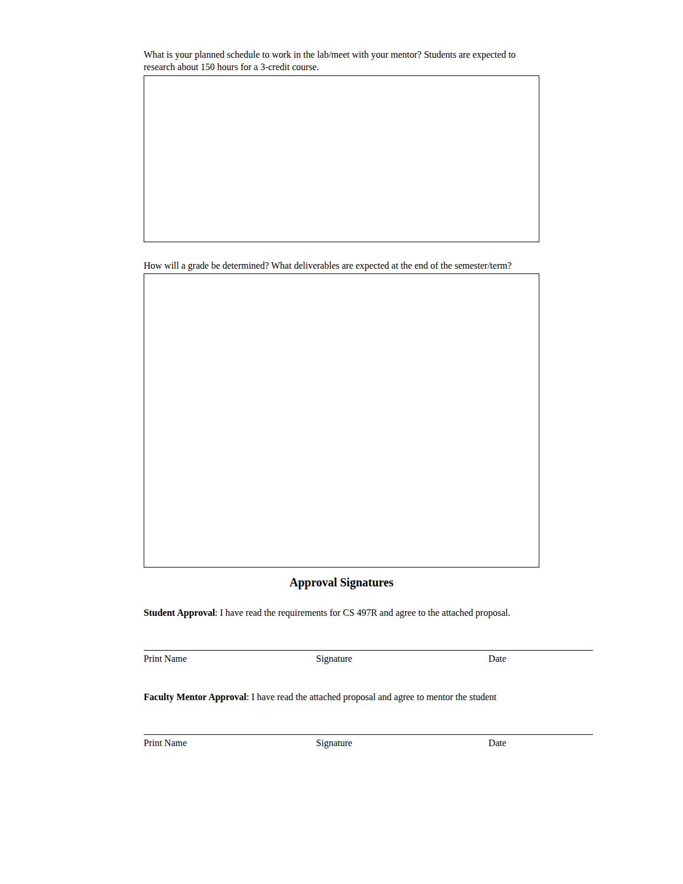What is your planned schedule to work in the lab/meet with your mentor? Students are expected to research about 150 hours for a 3-credit course.
How will a grade be determined? What deliverables are expected at the end of the semester/term?
Approval Signatures
Student Approval: I have read the requirements for CS 497R and agree to the attached proposal.
| Print Name | Signature | Date |
Faculty Mentor Approval: I have read the attached proposal and agree to mentor the student
| Print Name | Signature | Date |